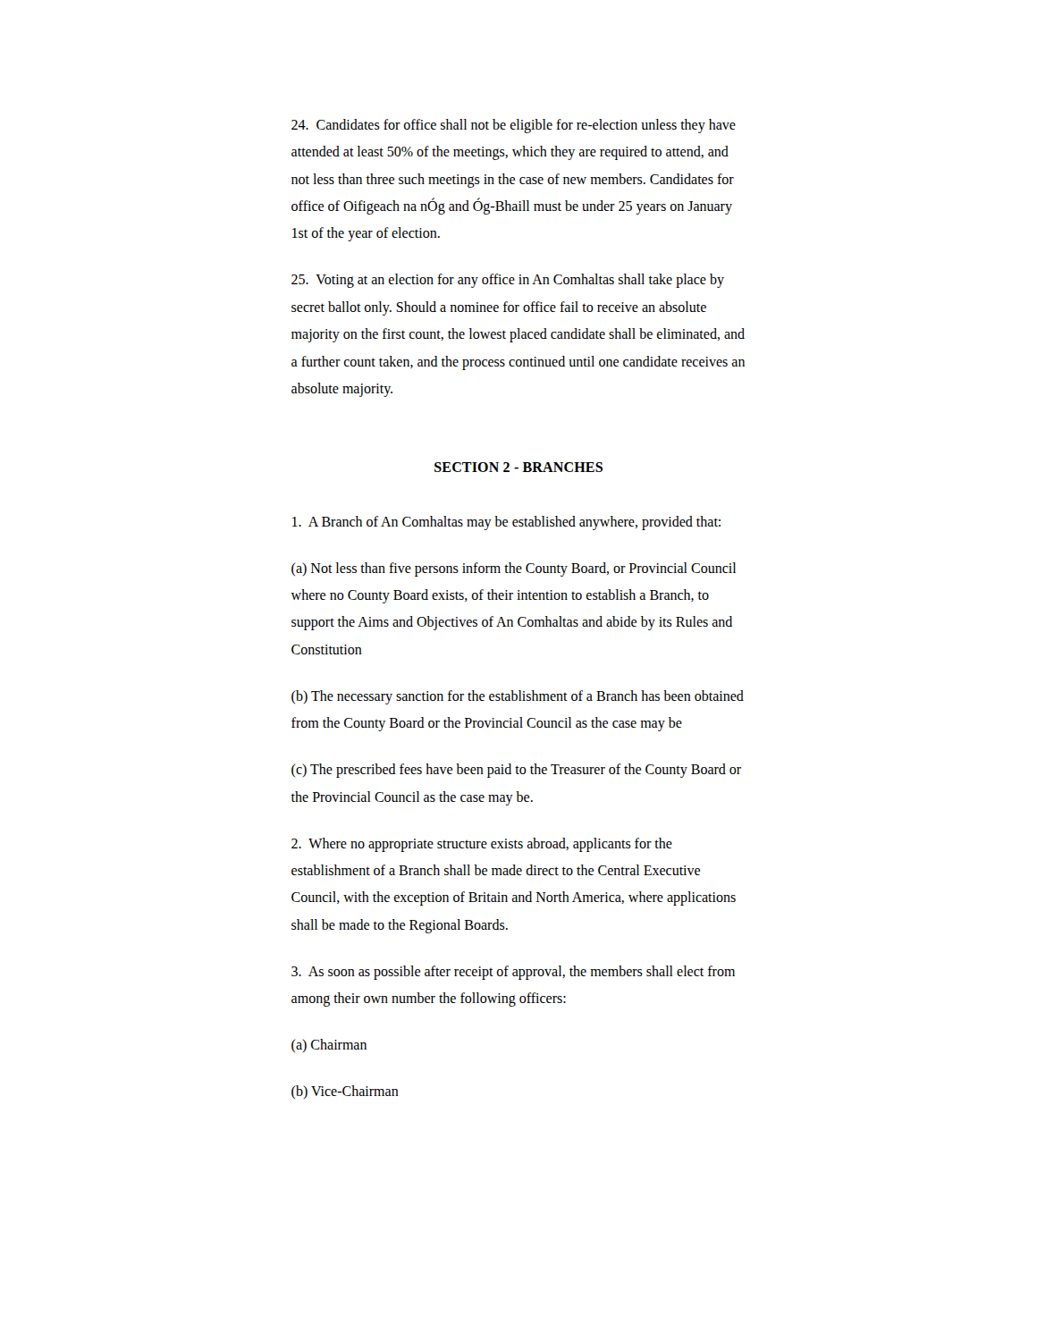24. Candidates for office shall not be eligible for re-election unless they have attended at least 50% of the meetings, which they are required to attend, and not less than three such meetings in the case of new members. Candidates for office of Oifigeach na nÓg and Óg-Bhaill must be under 25 years on January 1st of the year of election.
25. Voting at an election for any office in An Comhaltas shall take place by secret ballot only. Should a nominee for office fail to receive an absolute majority on the first count, the lowest placed candidate shall be eliminated, and a further count taken, and the process continued until one candidate receives an absolute majority.
SECTION 2 - BRANCHES
1. A Branch of An Comhaltas may be established anywhere, provided that:
(a) Not less than five persons inform the County Board, or Provincial Council where no County Board exists, of their intention to establish a Branch, to support the Aims and Objectives of An Comhaltas and abide by its Rules and Constitution
(b) The necessary sanction for the establishment of a Branch has been obtained from the County Board or the Provincial Council as the case may be
(c) The prescribed fees have been paid to the Treasurer of the County Board or the Provincial Council as the case may be.
2. Where no appropriate structure exists abroad, applicants for the establishment of a Branch shall be made direct to the Central Executive Council, with the exception of Britain and North America, where applications shall be made to the Regional Boards.
3. As soon as possible after receipt of approval, the members shall elect from among their own number the following officers:
(a) Chairman
(b) Vice-Chairman